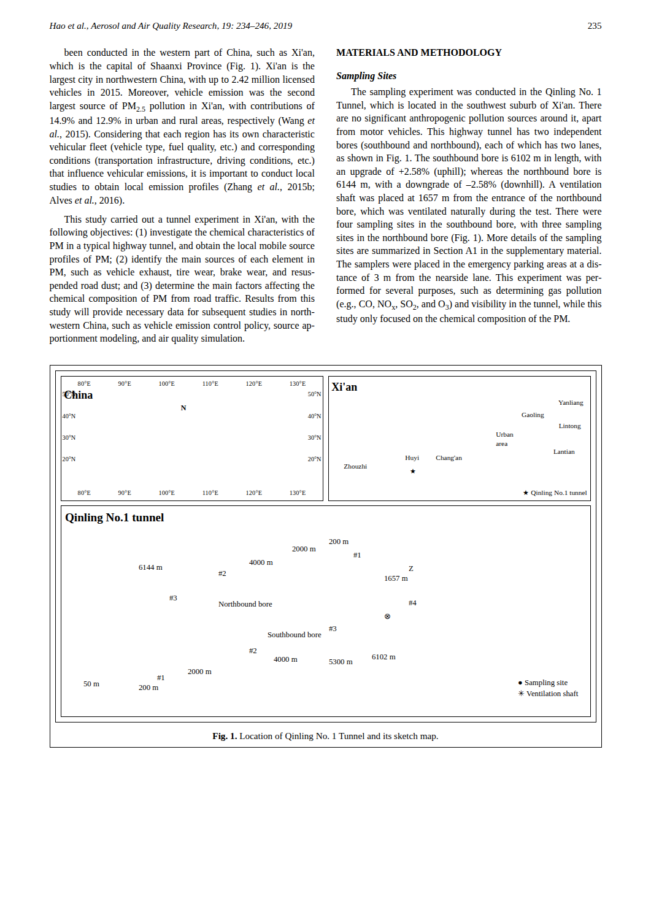Hao et al., Aerosol and Air Quality Research, 19: 234–246, 2019 235
been conducted in the western part of China, such as Xi'an, which is the capital of Shaanxi Province (Fig. 1). Xi'an is the largest city in northwestern China, with up to 2.42 million licensed vehicles in 2015. Moreover, vehicle emission was the second largest source of PM2.5 pollution in Xi'an, with contributions of 14.9% and 12.9% in urban and rural areas, respectively (Wang et al., 2015). Considering that each region has its own characteristic vehicular fleet (vehicle type, fuel quality, etc.) and corresponding conditions (transportation infrastructure, driving conditions, etc.) that influence vehicular emissions, it is important to conduct local studies to obtain local emission profiles (Zhang et al., 2015b; Alves et al., 2016).
This study carried out a tunnel experiment in Xi'an, with the following objectives: (1) investigate the chemical characteristics of PM in a typical highway tunnel, and obtain the local mobile source profiles of PM; (2) identify the main sources of each element in PM, such as vehicle exhaust, tire wear, brake wear, and resuspended road dust; and (3) determine the main factors affecting the chemical composition of PM from road traffic. Results from this study will provide necessary data for subsequent studies in northwestern China, such as vehicle emission control policy, source apportionment modeling, and air quality simulation.
Materials and Methodology
Sampling Sites
The sampling experiment was conducted in the Qinling No. 1 Tunnel, which is located in the southwest suburb of Xi'an. There are no significant anthropogenic pollution sources around it, apart from motor vehicles. This highway tunnel has two independent bores (southbound and northbound), each of which has two lanes, as shown in Fig. 1. The southbound bore is 6102 m in length, with an upgrade of +2.58% (uphill); whereas the northbound bore is 6144 m, with a downgrade of –2.58% (downhill). A ventilation shaft was placed at 1657 m from the entrance of the northbound bore, which was ventilated naturally during the test. There were four sampling sites in the southbound bore, with three sampling sites in the northbound bore (Fig. 1). More details of the sampling sites are summarized in Section A1 in the supplementary material. The samplers were placed in the emergency parking areas at a distance of 3 m from the nearside lane. This experiment was performed for several purposes, such as determining gas pollution (e.g., CO, NOx, SO2, and O3) and visibility in the tunnel, while this study only focused on the chemical composition of the PM.
80°E 90°E 100°E 110°E 120°E 130°E
China
50°N 40°N 30°N 20°N
50°N 40°N 30°N 20°N
N
80°E 90°E 100°E 110°E 120°E 130°E
Xi'an
Yanliang Gaoling Lintong Urban
area Lantian Huyi Chang'an Zhouzhi ★
★ Qinling No.1 tunnel
Qinling No.1 tunnel
200 m 2000 m #1 4000 m #2 Z 1657 m 6144 m #3 Northbound bore #4 ⊗ #3 Southbound bore #2 4000 m 5300 m 6102 m 2000 m #1 200 m 50 m
● Sampling site
✳ Ventilation shaft
Fig. 1. Location of Qinling No. 1 Tunnel and its sketch map.